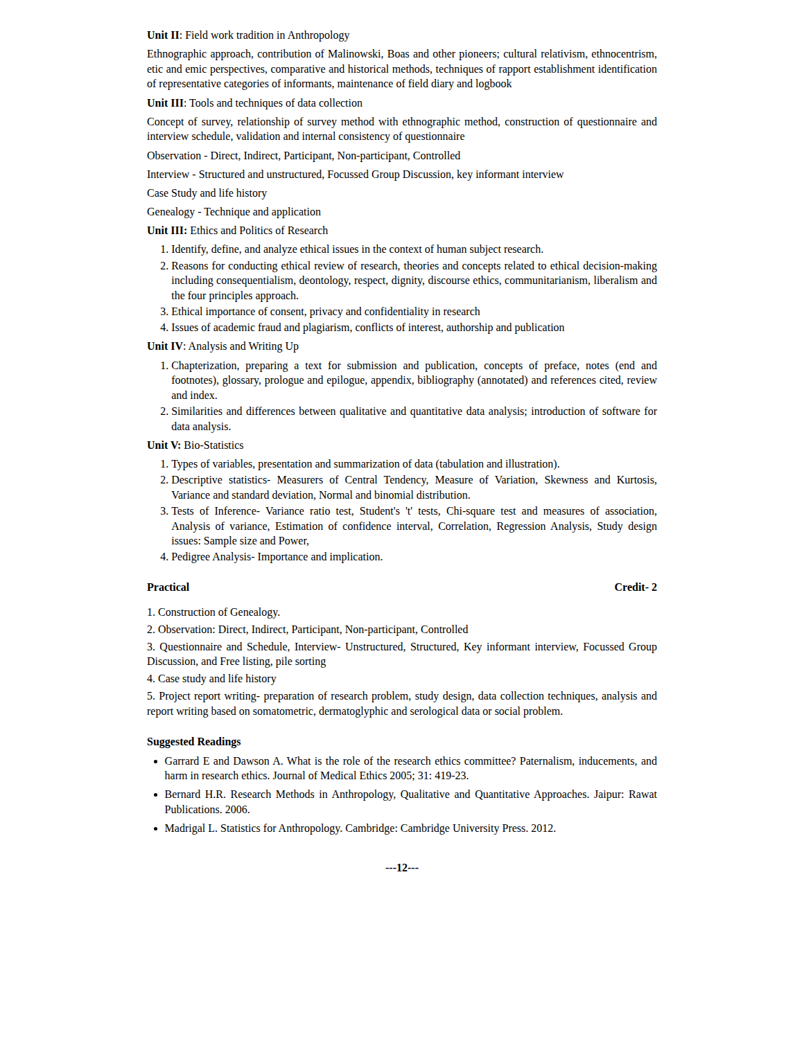Unit II: Field work tradition in Anthropology
Ethnographic approach, contribution of Malinowski, Boas and other pioneers; cultural relativism, ethnocentrism, etic and emic perspectives, comparative and historical methods, techniques of rapport establishment identification of representative categories of informants, maintenance of field diary and logbook
Unit III: Tools and techniques of data collection
Concept of survey, relationship of survey method with ethnographic method, construction of questionnaire and interview schedule, validation and internal consistency of questionnaire
Observation - Direct, Indirect, Participant, Non-participant, Controlled
Interview - Structured and unstructured, Focussed Group Discussion, key informant interview
Case Study and life history
Genealogy - Technique and application
Unit III: Ethics and Politics of Research
Identify, define, and analyze ethical issues in the context of human subject research.
Reasons for conducting ethical review of research, theories and concepts related to ethical decision-making including consequentialism, deontology, respect, dignity, discourse ethics, communitarianism, liberalism and the four principles approach.
Ethical importance of consent, privacy and confidentiality in research
Issues of academic fraud and plagiarism, conflicts of interest, authorship and publication
Unit IV: Analysis and Writing Up
Chapterization, preparing a text for submission and publication, concepts of preface, notes (end and footnotes), glossary, prologue and epilogue, appendix, bibliography (annotated) and references cited, review and index.
Similarities and differences between qualitative and quantitative data analysis; introduction of software for data analysis.
Unit V: Bio-Statistics
Types of variables, presentation and summarization of data (tabulation and illustration).
Descriptive statistics- Measurers of Central Tendency, Measure of Variation, Skewness and Kurtosis, Variance and standard deviation, Normal and binomial distribution.
Tests of Inference- Variance ratio test, Student's 't' tests, Chi-square test and measures of association, Analysis of variance, Estimation of confidence interval, Correlation, Regression Analysis, Study design issues: Sample size and Power,
Pedigree Analysis- Importance and implication.
Practical Credit- 2
1. Construction of Genealogy.
2. Observation: Direct, Indirect, Participant, Non-participant, Controlled
3. Questionnaire and Schedule, Interview- Unstructured, Structured, Key informant interview, Focussed Group Discussion, and Free listing, pile sorting
4. Case study and life history
5. Project report writing- preparation of research problem, study design, data collection techniques, analysis and report writing based on somatometric, dermatoglyphic and serological data or social problem.
Suggested Readings
Garrard E and Dawson A. What is the role of the research ethics committee? Paternalism, inducements, and harm in research ethics. Journal of Medical Ethics 2005; 31: 419-23.
Bernard H.R. Research Methods in Anthropology, Qualitative and Quantitative Approaches. Jaipur: Rawat Publications. 2006.
Madrigal L. Statistics for Anthropology. Cambridge: Cambridge University Press. 2012.
---12---